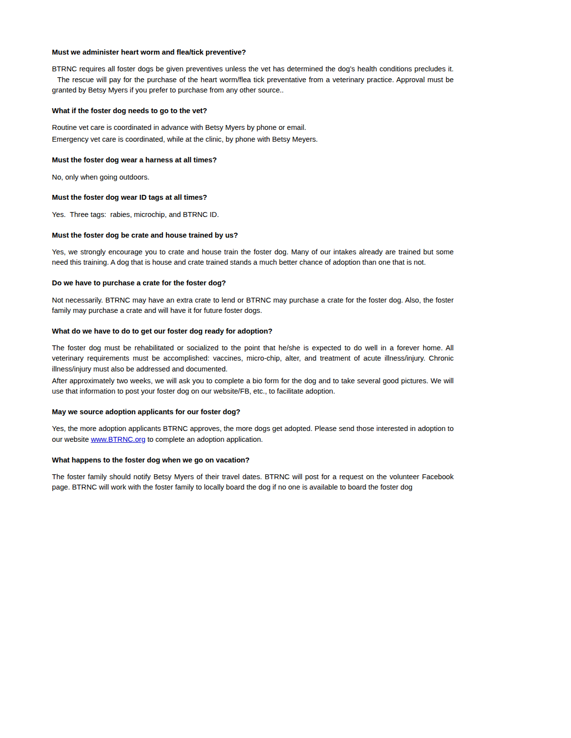Must we administer heart worm and flea/tick preventive?
BTRNC requires all foster dogs be given preventives unless the vet has determined the dog’s health conditions precludes it. The rescue will pay for the purchase of the heart worm/flea tick preventative from a veterinary practice. Approval must be granted by Betsy Myers if you prefer to purchase from any other source..
What if the foster dog needs to go to the vet?
Routine vet care is coordinated in advance with Betsy Myers by phone or email.
Emergency vet care is coordinated, while at the clinic, by phone with Betsy Meyers.
Must the foster dog wear a harness at all times?
No, only when going outdoors.
Must the foster dog wear ID tags at all times?
Yes. Three tags: rabies, microchip, and BTRNC ID.
Must the foster dog be crate and house trained by us?
Yes, we strongly encourage you to crate and house train the foster dog. Many of our intakes already are trained but some need this training. A dog that is house and crate trained stands a much better chance of adoption than one that is not.
Do we have to purchase a crate for the foster dog?
Not necessarily. BTRNC may have an extra crate to lend or BTRNC may purchase a crate for the foster dog. Also, the foster family may purchase a crate and will have it for future foster dogs.
What do we have to do to get our foster dog ready for adoption?
The foster dog must be rehabilitated or socialized to the point that he/she is expected to do well in a forever home. All veterinary requirements must be accomplished: vaccines, micro-chip, alter, and treatment of acute illness/injury. Chronic illness/injury must also be addressed and documented.
After approximately two weeks, we will ask you to complete a bio form for the dog and to take several good pictures. We will use that information to post your foster dog on our website/FB, etc., to facilitate adoption.
May we source adoption applicants for our foster dog?
Yes, the more adoption applicants BTRNC approves, the more dogs get adopted. Please send those interested in adoption to our website www.BTRNC.org to complete an adoption application.
What happens to the foster dog when we go on vacation?
The foster family should notify Betsy Myers of their travel dates. BTRNC will post for a request on the volunteer Facebook page. BTRNC will work with the foster family to locally board the dog if no one is available to board the foster dog